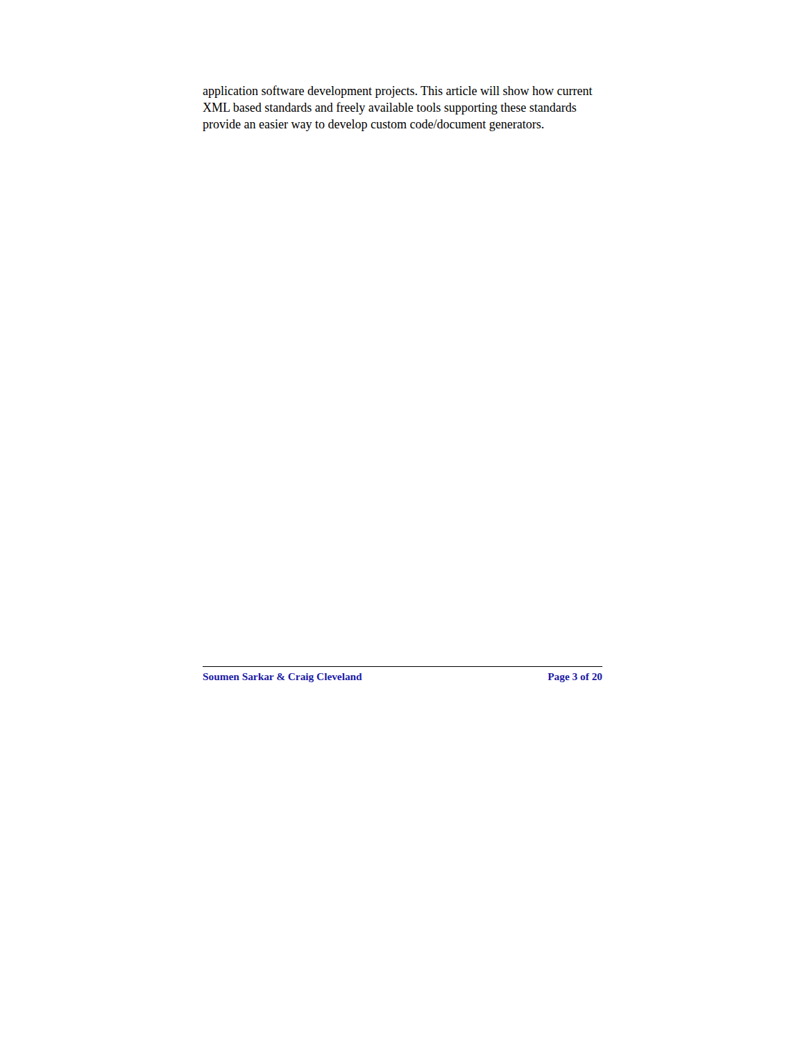application software development projects. This article will show how current XML based standards and freely available tools supporting these standards provide an easier way to develop custom code/document generators.
Soumen Sarkar & Craig Cleveland Page 3 of 20